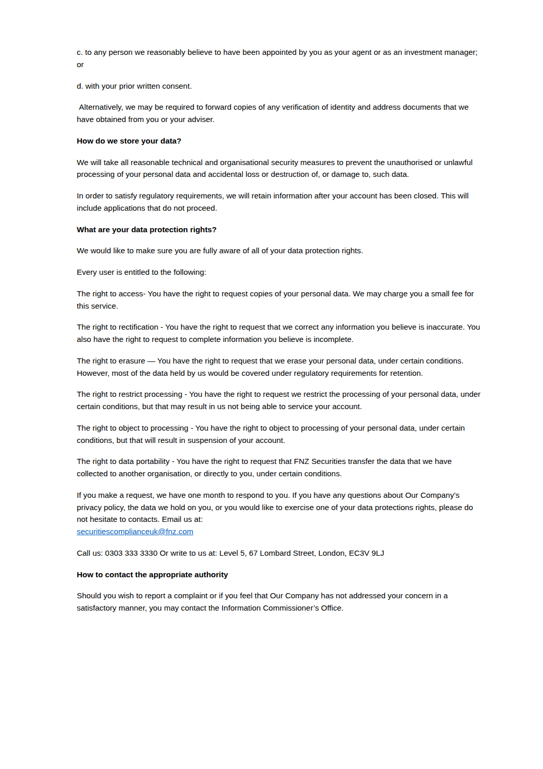c. to any person we reasonably believe to have been appointed by you as your agent or as an investment manager; or
d. with your prior written consent.
Alternatively, we may be required to forward copies of any verification of identity and address documents that we have obtained from you or your adviser.
How do we store your data?
We will take all reasonable technical and organisational security measures to prevent the unauthorised or unlawful processing of your personal data and accidental loss or destruction of, or damage to, such data.
In order to satisfy regulatory requirements, we will retain information after your account has been closed. This will include applications that do not proceed.
What are your data protection rights?
We would like to make sure you are fully aware of all of your data protection rights.
Every user is entitled to the following:
The right to access- You have the right to request copies of your personal data. We may charge you a small fee for this service.
The right to rectification - You have the right to request that we correct any information you believe is inaccurate. You also have the right to request to complete information you believe is incomplete.
The right to erasure — You have the right to request that we erase your personal data, under certain conditions. However, most of the data held by us would be covered under regulatory requirements for retention.
The right to restrict processing - You have the right to request we restrict the processing of your personal data, under certain conditions, but that may result in us not being able to service your account.
The right to object to processing - You have the right to object to processing of your personal data, under certain conditions, but that will result in suspension of your account.
The right to data portability - You have the right to request that FNZ Securities transfer the data that we have collected to another organisation, or directly to you, under certain conditions.
If you make a request, we have one month to respond to you. If you have any questions about Our Company’s privacy policy, the data we hold on you, or you would like to exercise one of your data protections rights, please do not hesitate to contacts. Email us at:
securitiescomplianceuk@fnz.com
Call us: 0303 333 3330 Or write to us at: Level 5, 67 Lombard Street, London, EC3V 9LJ
How to contact the appropriate authority
Should you wish to report a complaint or if you feel that Our Company has not addressed your concern in a satisfactory manner, you may contact the Information Commissioner’s Office.